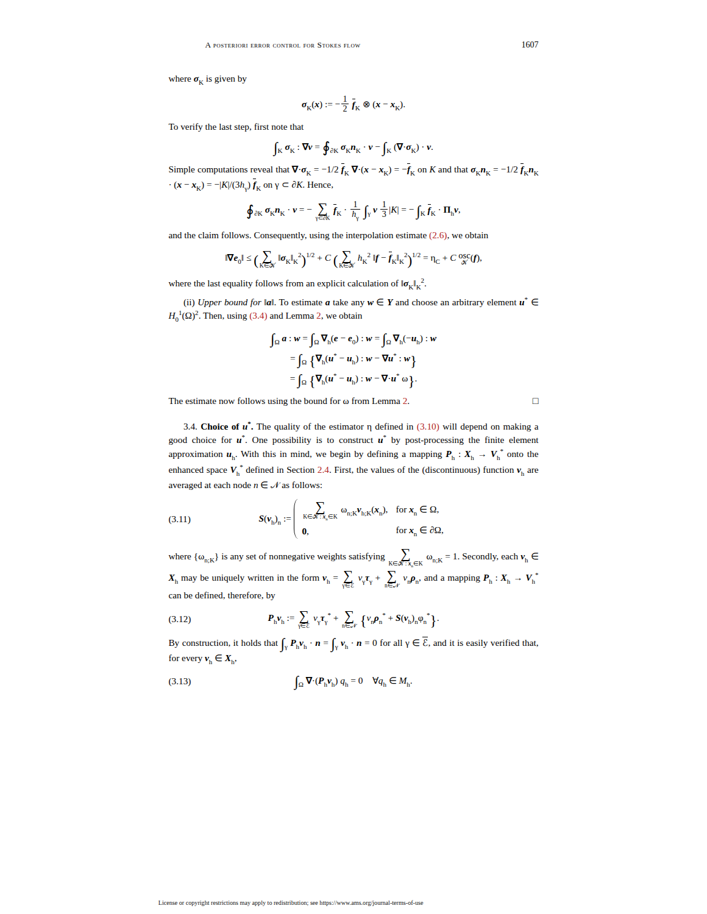A posteriori error control for Stokes flow 1607
where σK is given by
σK(x) := −12 fK ⊗ (x − xK).
To verify the last step, first note that
∫K σK : ∇v = ∮∂K σKnK · v − ∫K (∇·σK) · v.
Simple computations reveal that ∇·σK = −1/2 fK ∇·(x − xK) = −fK on K and that σKnK = −1/2 fKnK · (x − xK) = −|K|/(3hγ) fK on γ ⊂ ∂K. Hence,
∮∂K σKnK · v = − ∑γ⊂∂K fK · 1 hγ ∫γ v 13|K| = − ∫K fK · Πhv,
and the claim follows. Consequently, using the interpolation estimate (2.6), we obtain
‖∇e 0‖ ≤ (∑K∈𝒦 ‖σK‖K 2) 1/2 + C (∑K∈𝒦 hK 2 ‖f − fK‖K 2) 1/2 = ηC + C osc 𝒦(f),
where the last equality follows from an explicit calculation of ‖σK‖K 2.
(ii) Upper bound for ‖a‖. To estimate a take any w ∈ Y and choose an arbitrary element u* ∈ H 01(Ω)2. Then, using (3.4) and Lemma 2, we obtain
∫Ω a : w = ∫Ω ∇h(e − e 0) : w = ∫Ω ∇h(−uh) : w = ∫Ω {∇h(u* − uh) : w − ∇u* : w} = ∫Ω {∇h(u* − uh) : w − ∇·u* ω}.
The estimate now follows using the bound for ω from Lemma 2. □
3.4. Choice of u*. The quality of the estimator η defined in (3.10) will depend on making a good choice for u*. One possibility is to construct u* by post-processing the finite element approximation uh. With this in mind, we begin by defining a mapping Ph : Xh → Vh* onto the enhanced space Vh* defined in Section 2.4. First, the values of the (discontinuous) function vh are averaged at each node n ∈ 𝒩 as follows:
(3.11) S(vh)n :=
| ∑ K∈𝒦 : x n ∈K ω n;K v h;K ( x n ), | for x n ∈ Ω, |
| 0 , | for x n ∈ ∂Ω, |
where {ωn;K} is any set of nonnegative weights satisfying ∑K∈𝒦 : xn∈K ωn;K = 1. Secondly, each vh ∈ Xh may be uniquely written in the form vh = ∑γ∈ℰ vγτγ + ∑n∈𝒩 vnρn, and a mapping Ph : Xh → Vh* can be defined, therefore, by
(3.12) Phvh := ∑γ∈ℰ vγτγ* + ∑n∈𝒩 {vnρn* + S(vh)nφn*}.
By construction, it holds that ∫γ Phvh · n = ∫γ vh · n = 0 for all γ ∈ ℰ, and it is easily verified that, for every vh ∈ Xh,
(3.13) ∫Ω ∇·(Phvh) qh = 0 ∀qh ∈ Mh.
License or copyright restrictions may apply to redistribution; see https://www.ams.org/journal-terms-of-use